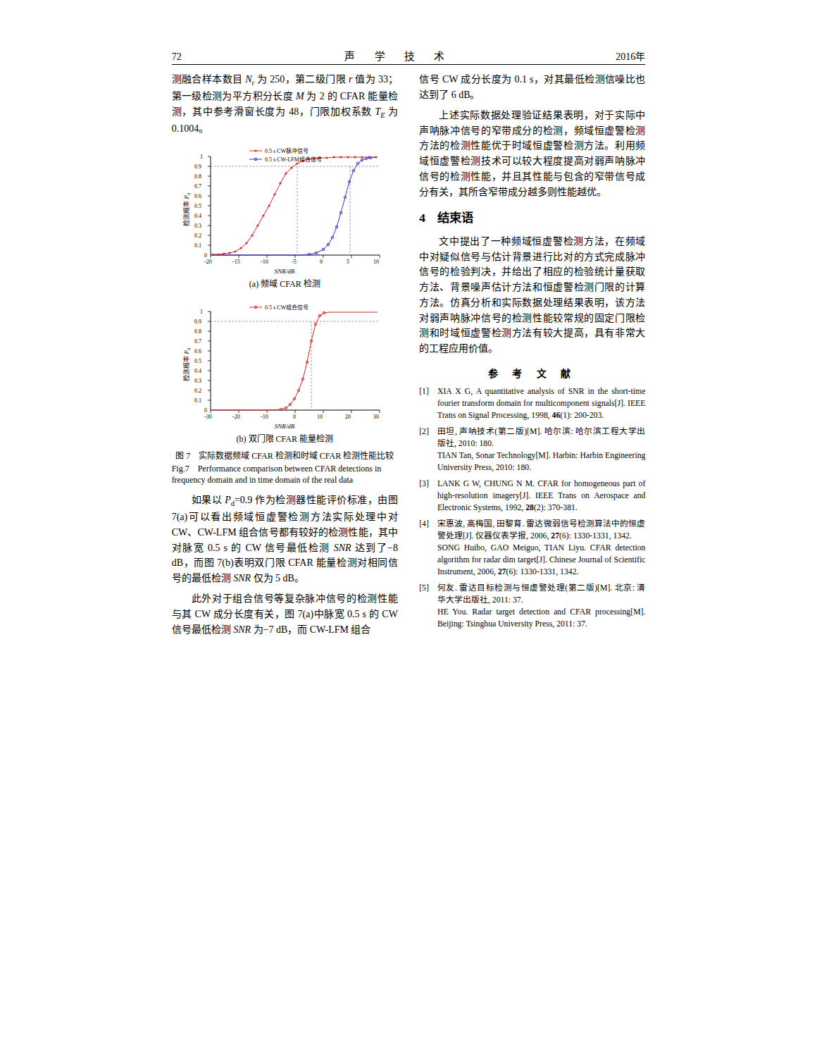72 声 学 技 术 2016年
测融合样本数目 Nr 为 250，第二级门限 r 值为 33；第一级检测为平方积分长度 M 为 2 的 CFAR 能量检测，其中参考滑窗长度为 48，门限加权系数 TE 为 0.1004。
1 0.9 0.8 0.7 0.6 0.5 0.4 0.3 0.2 0.1 0 -20 -15 -10 -5 0 5 10 SNR/dB 检测概率 Pd 0.5 s CW脉冲信号 0.5 s CW-LFM组合信号
(a) 频域 CFAR 检测
1 0.9 0.8 0.7 0.6 0.5 0.4 0.3 0.2 0.1 0 -30 -20 -10 0 10 20 30 SNR/dB 检测概率 Pd 0.5 s CW组合信号
(b) 双门限 CFAR 能量检测
图 7　实际数据频域 CFAR 检测和时域 CFAR 检测性能比较 Fig.7　Performance comparison between CFAR detections in frequency domain and in time domain of the real data
如果以 Pd=0.9 作为检测器性能评价标准，由图 7(a)可以看出频域恒虚警检测方法实际处理中对 CW、CW-LFM 组合信号都有较好的检测性能，其中对脉宽 0.5 s 的 CW 信号最低检测 SNR 达到了−8 dB，而图 7(b)表明双门限 CFAR 能量检测对相同信号的最低检测 SNR 仅为 5 dB。
此外对于组合信号等复杂脉冲信号的检测性能与其 CW 成分长度有关，图 7(a)中脉宽 0.5 s 的 CW 信号最低检测 SNR 为−7 dB，而 CW-LFM 组合
信号 CW 成分长度为 0.1 s，对其最低检测信噪比也达到了 6 dB。
上述实际数据处理验证结果表明，对于实际中声呐脉冲信号的窄带成分的检测，频域恒虚警检测方法的检测性能优于时域恒虚警检测方法。利用频域恒虚警检测技术可以较大程度提高对弱声呐脉冲信号的检测性能，并且其性能与包含的窄带信号成分有关，其所含窄带成分越多则性能越优。
4　结束语
文中提出了一种频域恒虚警检测方法，在频域中对疑似信号与估计背景进行比对的方式完成脉冲信号的检验判决，并给出了相应的检验统计量获取方法、背景噪声估计方法和恒虚警检测门限的计算方法。仿真分析和实际数据处理结果表明，该方法对弱声呐脉冲信号的检测性能较常规的固定门限检测和时域恒虚警检测方法有较大提高，具有非常大的工程应用价值。
参 考 文 献
XIA X G, A quantitative analysis of SNR in the short-time fourier transform domain for multicomponent signals[J]. IEEE Trans on Signal Processing, 1998, 46(1): 200-203.
田坦, 声呐技术(第二版)[M]. 哈尔滨: 哈尔滨工程大学出版社, 2010: 180. TIAN Tan, Sonar Technology[M]. Harbin: Harbin Engineering University Press, 2010: 180.
LANK G W, CHUNG N M. CFAR for homogeneous part of high-resolution imagery[J]. IEEE Trans on Aerospace and Electronic Systems, 1992, 28(2): 370-381.
宋惠波, 高梅国, 田黎育. 雷达微弱信号检测算法中的恒虚警处理[J]. 仪器仪表学报, 2006, 27(6): 1330-1331, 1342. SONG Huibo, GAO Meiguo, TIAN Liyu. CFAR detection algorithm for radar dim target[J]. Chinese Journal of Scientific Instrument, 2006, 27(6): 1330-1331, 1342.
何友. 雷达目标检测与恒虚警处理(第二版)[M]. 北京: 清华大学出版社, 2011: 37. HE You. Radar target detection and CFAR processing[M]. Beijing: Tsinghua University Press, 2011: 37.